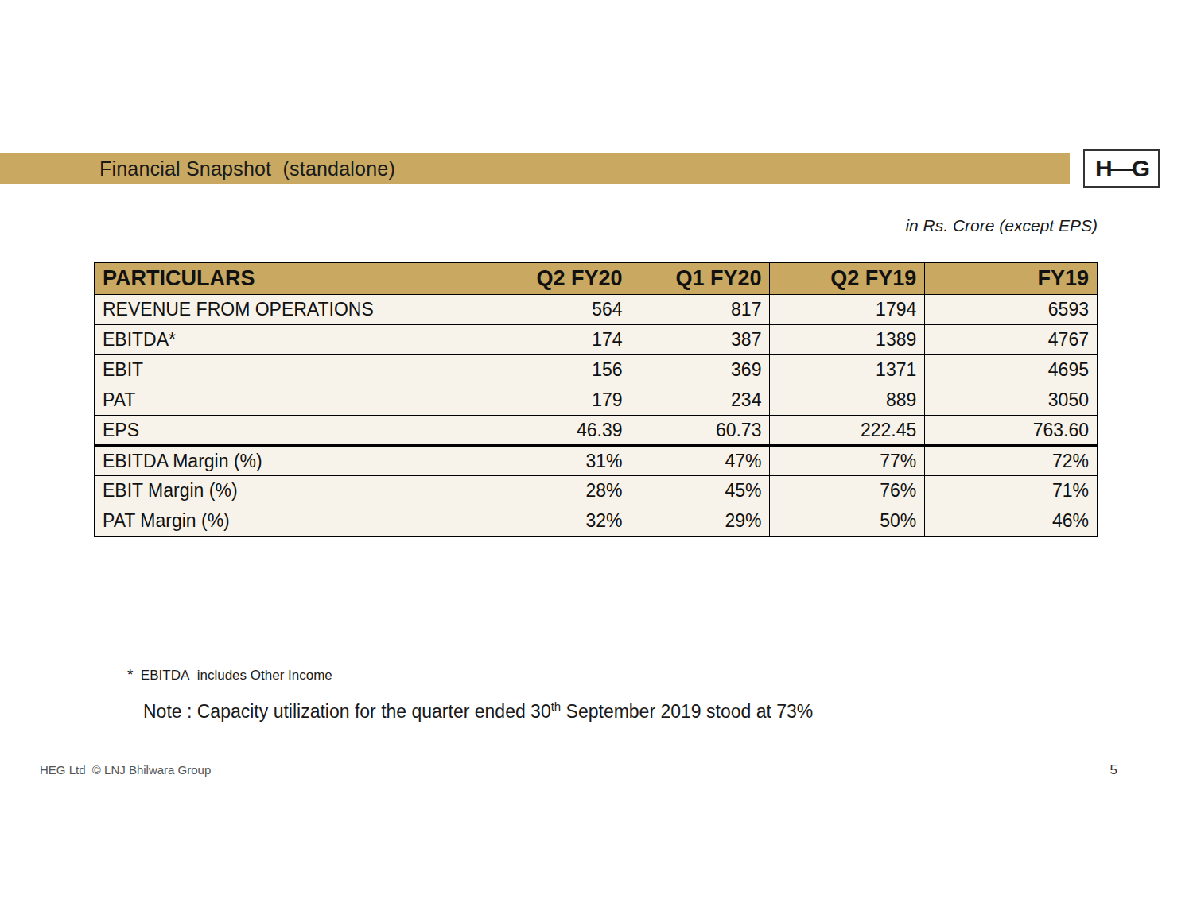Financial Snapshot (standalone)
H—G
in Rs. Crore (except EPS)
| PARTICULARS | Q2 FY20 | Q1 FY20 | Q2 FY19 | FY19 |
| --- | --- | --- | --- | --- |
| REVENUE FROM OPERATIONS | 564 | 817 | 1794 | 6593 |
| EBITDA* | 174 | 387 | 1389 | 4767 |
| EBIT | 156 | 369 | 1371 | 4695 |
| PAT | 179 | 234 | 889 | 3050 |
| EPS | 46.39 | 60.73 | 222.45 | 763.60 |
| EBITDA Margin (%) | 31% | 47% | 77% | 72% |
| EBIT Margin (%) | 28% | 45% | 76% | 71% |
| PAT Margin (%) | 32% | 29% | 50% | 46% |
* EBITDA includes Other Income
Note : Capacity utilization for the quarter ended 30th September 2019 stood at 73%
HEG Ltd © LNJ Bhilwara Group
5